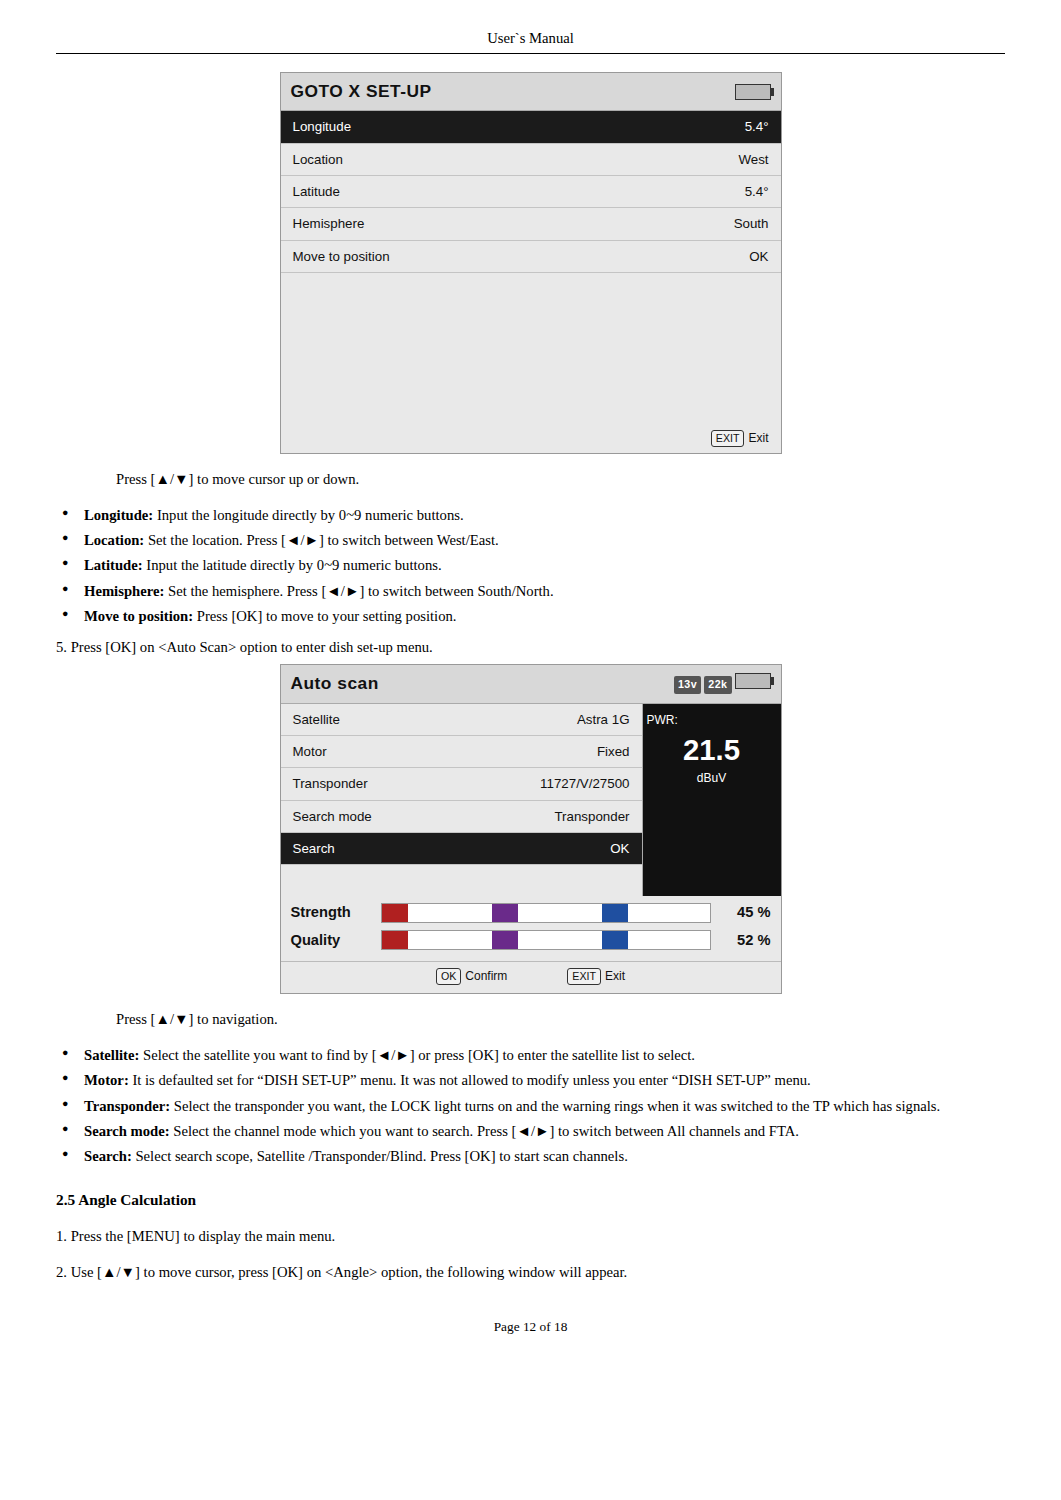User`s Manual
GOTO X SET-UP
Longitude 5.4°
Location West
Latitude 5.4°
Hemisphere South
Move to position OK
EXITExit
Press [▲/▼] to move cursor up or down.
Longitude: Input the longitude directly by 0~9 numeric buttons.
Location: Set the location. Press [◄/►] to switch between West/East.
Latitude: Input the latitude directly by 0~9 numeric buttons.
Hemisphere: Set the hemisphere. Press [◄/►] to switch between South/North.
Move to position: Press [OK] to move to your setting position.
5. Press [OK] on <Auto Scan> option to enter dish set-up menu.
Auto scan 13v 22k
Satellite Astra 1G
Motor Fixed
Transponder 11727/V/27500
Search mode Transponder
Search OK
PWR:
21.5
dBuV
Strength
45 %
Quality
52 %
OKConfirm EXITExit
Press [▲/▼] to navigation.
Satellite: Select the satellite you want to find by [◄/►] or press [OK] to enter the satellite list to select.
Motor: It is defaulted set for “DISH SET-UP” menu. It was not allowed to modify unless you enter “DISH SET-UP” menu.
Transponder: Select the transponder you want, the LOCK light turns on and the warning rings when it was switched to the TP which has signals.
Search mode: Select the channel mode which you want to search. Press [◄/►] to switch between All channels and FTA.
Search: Select search scope, Satellite /Transponder/Blind. Press [OK] to start scan channels.
2.5 Angle Calculation
1. Press the [MENU] to display the main menu.
2. Use [▲/▼] to move cursor, press [OK] on <Angle> option, the following window will appear.
Page 12 of 18